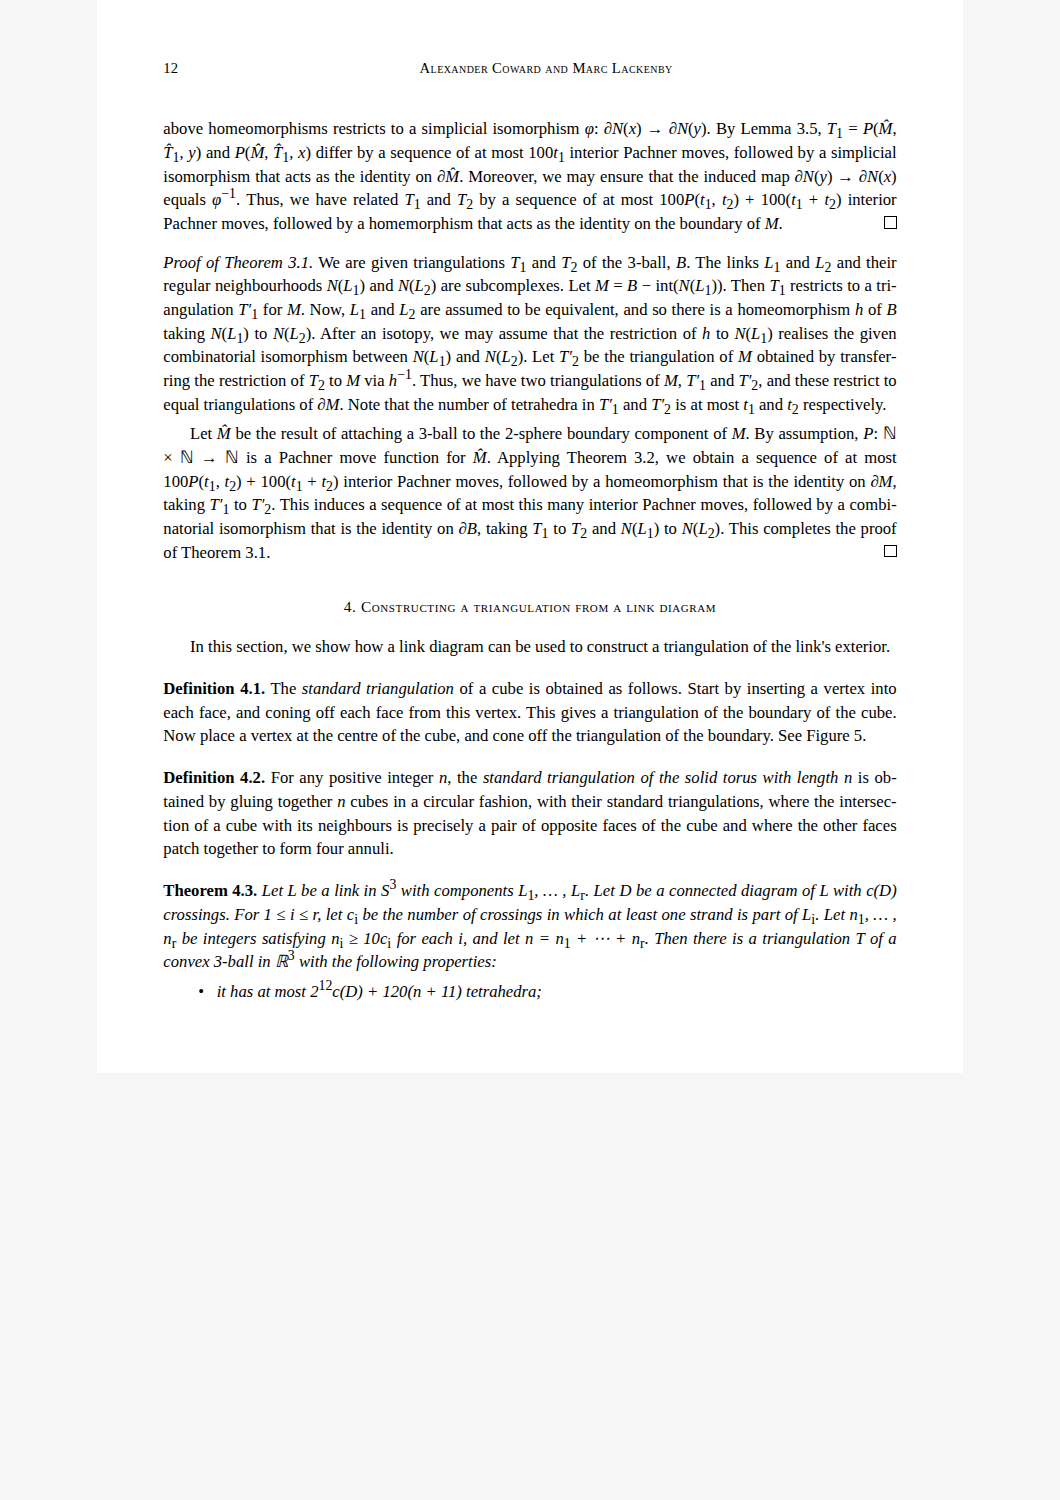12 Alexander Coward and Marc Lackenby
above homeomorphisms restricts to a simplicial isomorphism φ: ∂N(x) → ∂N(y). By Lemma 3.5, T1 = P(M̂, T̂1, y) and P(M̂, T̂1, x) differ by a sequence of at most 100t1 interior Pachner moves, followed by a simplicial isomorphism that acts as the identity on ∂M̂. Moreover, we may ensure that the induced map ∂N(y) → ∂N(x) equals φ−1. Thus, we have related T1 and T2 by a sequence of at most 100P(t1, t2) + 100(t1 + t2) interior Pachner moves, followed by a homemorphism that acts as the identity on the boundary of M.
Proof of Theorem 3.1. We are given triangulations T1 and T2 of the 3-ball, B. The links L1 and L2 and their regular neighbourhoods N(L1) and N(L2) are subcomplexes. Let M = B − int(N(L1)). Then T1 restricts to a triangulation T′1 for M. Now, L1 and L2 are assumed to be equivalent, and so there is a homeomorphism h of B taking N(L1) to N(L2). After an isotopy, we may assume that the restriction of h to N(L1) realises the given combinatorial isomorphism between N(L1) and N(L2). Let T′2 be the triangulation of M obtained by transferring the restriction of T2 to M via h−1. Thus, we have two triangulations of M, T′1 and T′2, and these restrict to equal triangulations of ∂M. Note that the number of tetrahedra in T′1 and T′2 is at most t1 and t2 respectively.
Let M̂ be the result of attaching a 3-ball to the 2-sphere boundary component of M. By assumption, P: ℕ × ℕ → ℕ is a Pachner move function for M̂. Applying Theorem 3.2, we obtain a sequence of at most 100P(t1, t2) + 100(t1 + t2) interior Pachner moves, followed by a homeomorphism that is the identity on ∂M, taking T′1 to T′2. This induces a sequence of at most this many interior Pachner moves, followed by a combinatorial isomorphism that is the identity on ∂B, taking T1 to T2 and N(L1) to N(L2). This completes the proof of Theorem 3.1.
4. Constructing a triangulation from a link diagram
In this section, we show how a link diagram can be used to construct a triangulation of the link's exterior.
Definition 4.1. The standard triangulation of a cube is obtained as follows. Start by inserting a vertex into each face, and coning off each face from this vertex. This gives a triangulation of the boundary of the cube. Now place a vertex at the centre of the cube, and cone off the triangulation of the boundary. See Figure 5.
Definition 4.2. For any positive integer n, the standard triangulation of the solid torus with length n is obtained by gluing together n cubes in a circular fashion, with their standard triangulations, where the intersection of a cube with its neighbours is precisely a pair of opposite faces of the cube and where the other faces patch together to form four annuli.
Theorem 4.3. Let L be a link in S3 with components L1, … , Lr. Let D be a connected diagram of L with c(D) crossings. For 1 ≤ i ≤ r, let ci be the number of crossings in which at least one strand is part of Li. Let n1, … , nr be integers satisfying ni ≥ 10ci for each i, and let n = n1 + ⋯ + nr. Then there is a triangulation T of a convex 3-ball in ℝ3 with the following properties:
it has at most 212c(D) + 120(n + 11) tetrahedra;